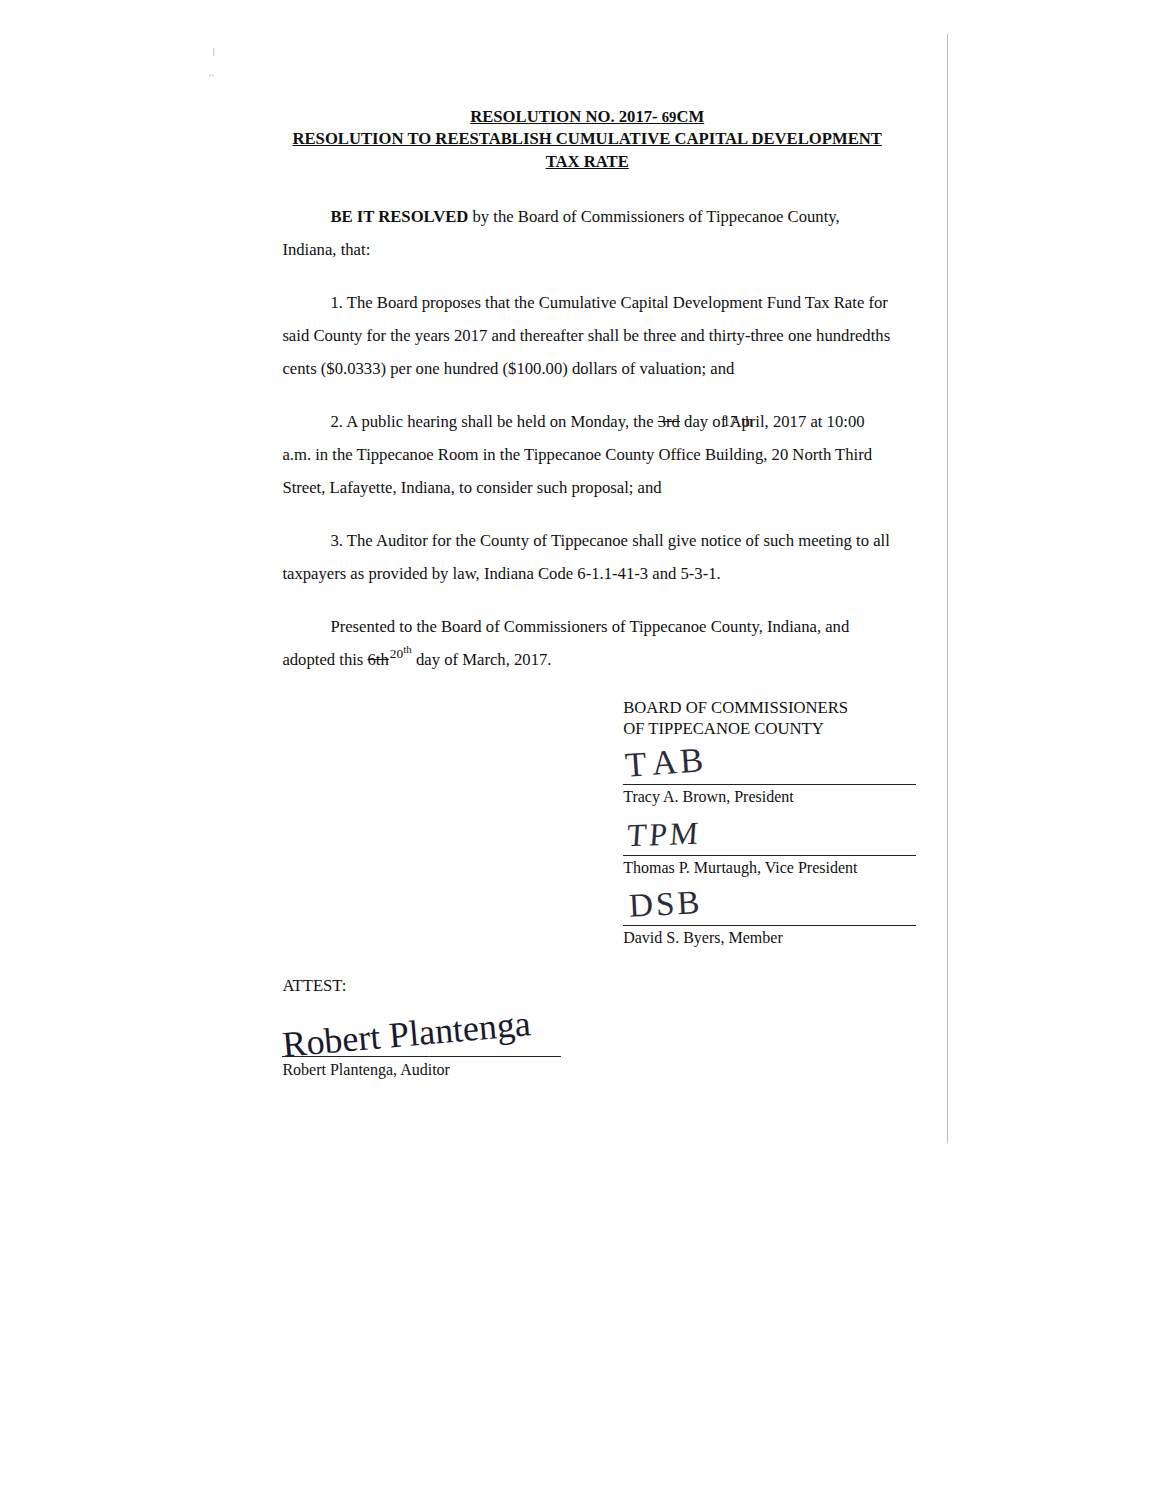/
..
RESOLUTION NO. 2017- 69 CM RESOLUTION TO REESTABLISH CUMULATIVE CAPITAL DEVELOPMENT TAX RATE
BE IT RESOLVED by the Board of Commissioners of Tippecanoe County, Indiana, that:
1. The Board proposes that the Cumulative Capital Development Fund Tax Rate for said County for the years 2017 and thereafter shall be three and thirty-three one hundredths cents ($0.0333) per one hundred ($100.00) dollars of valuation; and
2. A public hearing shall be held on Monday, the 3rd 17 th day of April, 2017 at 10:00 a.m. in the Tippecanoe Room in the Tippecanoe County Office Building, 20 North Third Street, Lafayette, Indiana, to consider such proposal; and
3. The Auditor for the County of Tippecanoe shall give notice of such meeting to all taxpayers as provided by law, Indiana Code 6-1.1-41-3 and 5-3-1.
Presented to the Board of Commissioners of Tippecanoe County, Indiana, and adopted this 6th 20th day of March, 2017.
BOARD OF COMMISSIONERS
OF TIPPECANOE COUNTY
T  A B
Tracy A. Brown, President
T P M
Thomas P. Murtaugh, Vice President
D S B
David S. Byers, Member
ATTEST:
Robert Plantenga
Robert Plantenga, Auditor